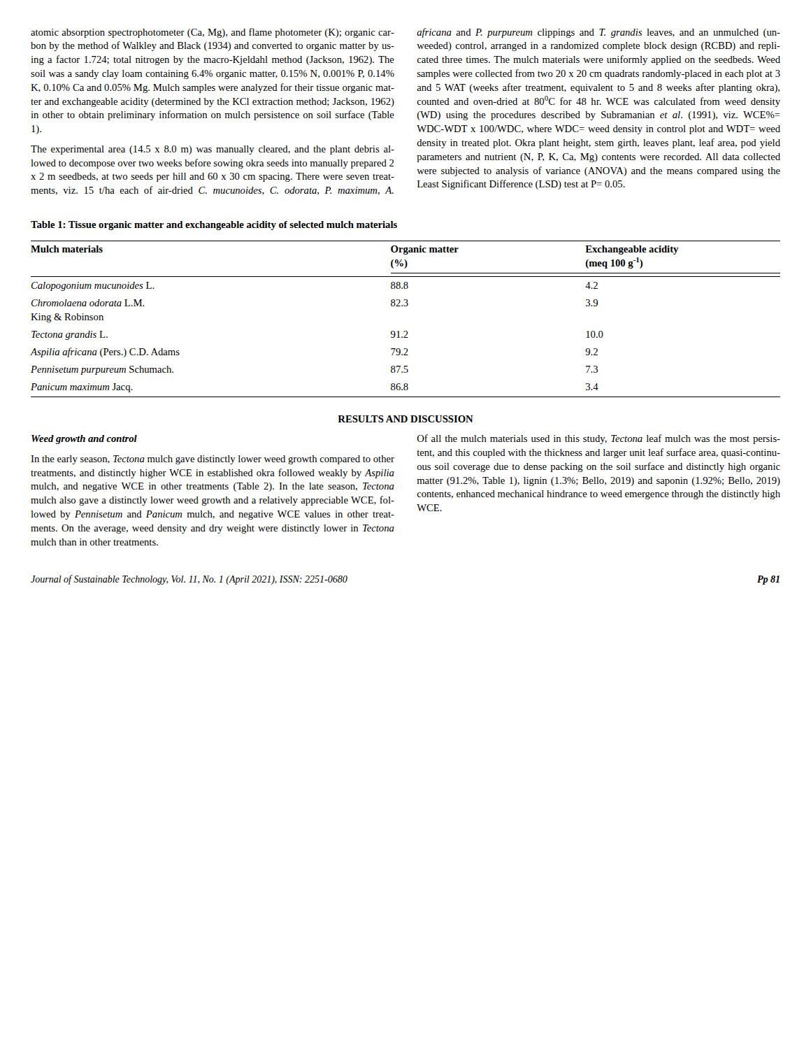atomic absorption spectrophotometer (Ca, Mg), and flame photometer (K); organic carbon by the method of Walkley and Black (1934) and converted to organic matter by using a factor 1.724; total nitrogen by the macro-Kjeldahl method (Jackson, 1962). The soil was a sandy clay loam containing 6.4% organic matter, 0.15% N, 0.001% P, 0.14% K, 0.10% Ca and 0.05% Mg. Mulch samples were analyzed for their tissue organic matter and exchangeable acidity (determined by the KCl extraction method; Jackson, 1962) in other to obtain preliminary information on mulch persistence on soil surface (Table 1).
The experimental area (14.5 x 8.0 m) was manually cleared, and the plant debris allowed to decompose over two weeks before sowing okra seeds into manually prepared 2 x 2 m seedbeds, at two seeds per hill and 60 x 30 cm spacing. There were seven treatments, viz. 15 t/ha each of air-dried C. mucunoides, C. odorata, P. maximum, A. africana and P. purpureum clippings and T. grandis leaves, and an unmulched (unweeded) control, arranged in a randomized complete block design (RCBD) and replicated three times. The mulch materials were uniformly applied on the seedbeds. Weed samples were collected from two 20 x 20 cm quadrats randomly-placed in each plot at 3 and 5 WAT (weeks after treatment, equivalent to 5 and 8 weeks after planting okra), counted and oven-dried at 800C for 48 hr. WCE was calculated from weed density (WD) using the procedures described by Subramanian et al. (1991), viz. WCE%= WDC-WDT x 100/WDC, where WDC= weed density in control plot and WDT= weed density in treated plot. Okra plant height, stem girth, leaves plant, leaf area, pod yield parameters and nutrient (N, P, K, Ca, Mg) contents were recorded. All data collected were subjected to analysis of variance (ANOVA) and the means compared using the Least Significant Difference (LSD) test at P= 0.05.
Table 1: Tissue organic matter and exchangeable acidity of selected mulch materials
| Mulch materials | Organic matter (%) | Exchangeable acidity (meq 100 g -1 ) |
| --- | --- | --- |
| Calopogonium mucunoides L. | 88.8 | 4.2 |
| Chromolaena odorata L.M. King & Robinson | 82.3 | 3.9 |
| Tectona grandis L. | 91.2 | 10.0 |
| Aspilia africana (Pers.) C.D. Adams | 79.2 | 9.2 |
| Pennisetum purpureum Schumach. | 87.5 | 7.3 |
| Panicum maximum Jacq. | 86.8 | 3.4 |
RESULTS AND DISCUSSION
Weed growth and control
In the early season, Tectona mulch gave distinctly lower weed growth compared to other treatments, and distinctly higher WCE in established okra followed weakly by Aspilia mulch, and negative WCE in other treatments (Table 2). In the late season, Tectona mulch also gave a distinctly lower weed growth and a relatively appreciable WCE, followed by Pennisetum and Panicum mulch, and negative WCE values in other treatments. On the average, weed density and dry weight were distinctly lower in Tectona mulch than in other treatments.
Of all the mulch materials used in this study, Tectona leaf mulch was the most persistent, and this coupled with the thickness and larger unit leaf surface area, quasi-continuous soil coverage due to dense packing on the soil surface and distinctly high organic matter (91.2%, Table 1), lignin (1.3%; Bello, 2019) and saponin (1.92%; Bello, 2019) contents, enhanced mechanical hindrance to weed emergence through the distinctly high WCE.
Journal of Sustainable Technology, Vol. 11, No. 1 (April 2021), ISSN: 2251-0680
Pp 81